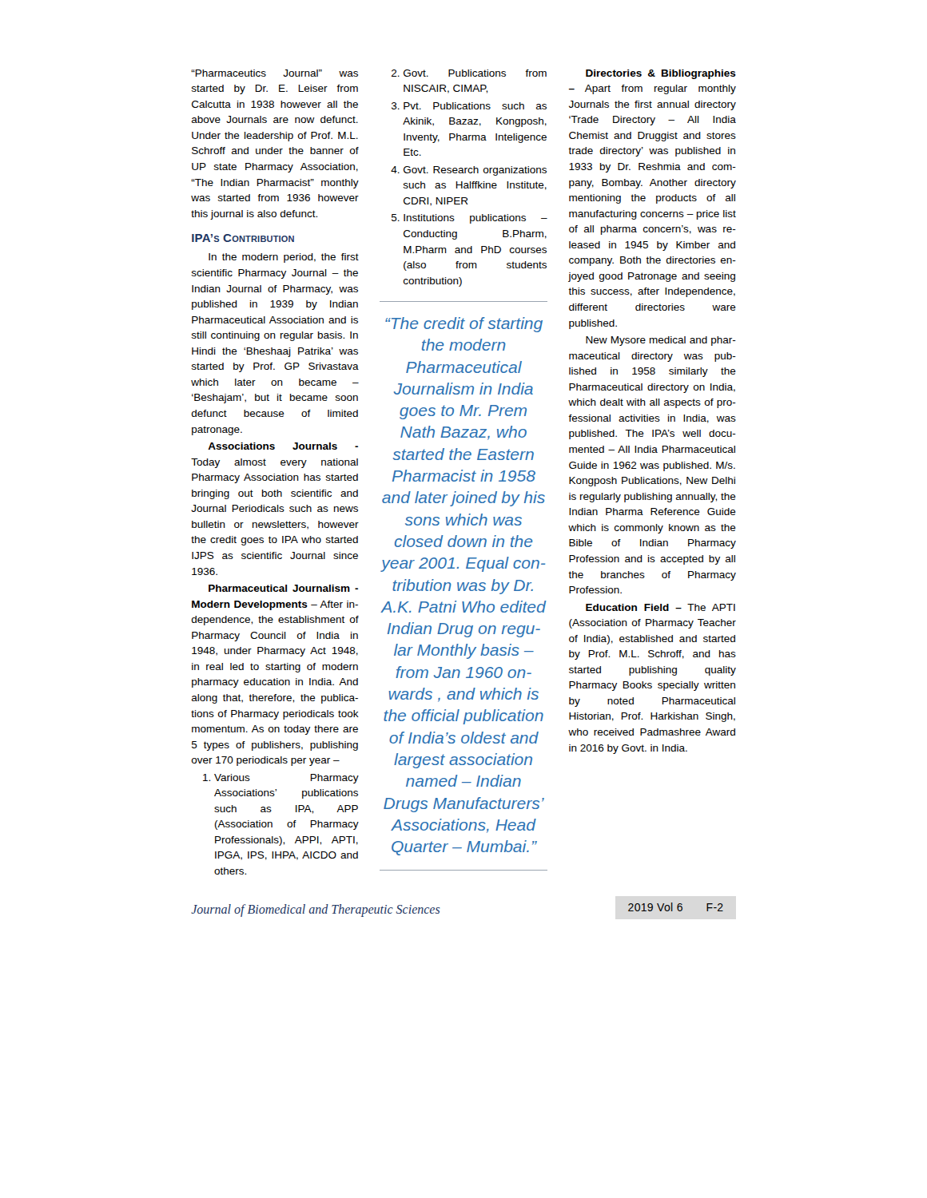“Pharmaceutics Journal” was started by Dr. E. Leiser from Calcutta in 1938 however all the above Journals are now defunct. Under the leadership of Prof. M.L. Schroff and under the banner of UP state Pharmacy Association, “The Indian Pharmacist” monthly was started from 1936 however this journal is also defunct.
IPA’s Contribution
In the modern period, the first scientific Pharmacy Journal – the Indian Journal of Pharmacy, was published in 1939 by Indian Pharmaceutical Association and is still continuing on regular basis. In Hindi the ‘Bheshaaj Patrika’ was started by Prof. GP Srivastava which later on became – ‘Beshajam’, but it became soon defunct because of limited patronage.
Associations Journals - Today almost every national Pharmacy Association has started bringing out both scientific and Journal Periodicals such as news bulletin or newsletters, however the credit goes to IPA who started IJPS as scientific Journal since 1936.
Pharmaceutical Journalism - Modern Developments – After independence, the establishment of Pharmacy Council of India in 1948, under Pharmacy Act 1948, in real led to starting of modern pharmacy education in India. And along that, therefore, the publications of Pharmacy periodicals took momentum. As on today there are 5 types of publishers, publishing over 170 periodicals per year –
Various Pharmacy Associations’ publications such as IPA, APP (Association of Pharmacy Professionals), APPI, APTI, IPGA, IPS, IHPA, AICDO and others.
Govt. Publications from NISCAIR, CIMAP,
Pvt. Publications such as Akinik, Bazaz, Kongposh, Inventy, Pharma Inteligence Etc.
Govt. Research organizations such as Halffkine Institute, CDRI, NIPER
Institutions publications – Conducting B.Pharm, M.Pharm and PhD courses (also from students contribution)
“The credit of starting the modern Pharmaceutical Journalism in India goes to Mr. Prem Nath Bazaz, who started the Eastern Pharmacist in 1958 and later joined by his sons which was closed down in the year 2001. Equal contribution was by Dr. A.K. Patni Who edited Indian Drug on regular Monthly basis – from Jan 1960 onwards , and which is the official publication of India’s oldest and largest association named – Indian Drugs Manufacturers’ Associations, Head Quarter – Mumbai.”
Directories & Bibliographies – Apart from regular monthly Journals the first annual directory ‘Trade Directory – All India Chemist and Druggist and stores trade directory’ was published in 1933 by Dr. Reshmia and company, Bombay. Another directory mentioning the products of all manufacturing concerns – price list of all pharma concern’s, was released in 1945 by Kimber and company. Both the directories enjoyed good Patronage and seeing this success, after Independence, different directories ware published.
New Mysore medical and pharmaceutical directory was published in 1958 similarly the Pharmaceutical directory on India, which dealt with all aspects of professional activities in India, was published. The IPA’s well documented – All India Pharmaceutical Guide in 1962 was published. M/s. Kongposh Publications, New Delhi is regularly publishing annually, the Indian Pharma Reference Guide which is commonly known as the Bible of Indian Pharmacy Profession and is accepted by all the branches of Pharmacy Profession.
Education Field – The APTI (Association of Pharmacy Teacher of India), established and started by Prof. M.L. Schroff, and has started publishing quality Pharmacy Books specially written by noted Pharmaceutical Historian, Prof. Harkishan Singh, who received Padmashree Award in 2016 by Govt. in India.
Journal of Biomedical and Therapeutic Sciences
2019 Vol 6 F-2